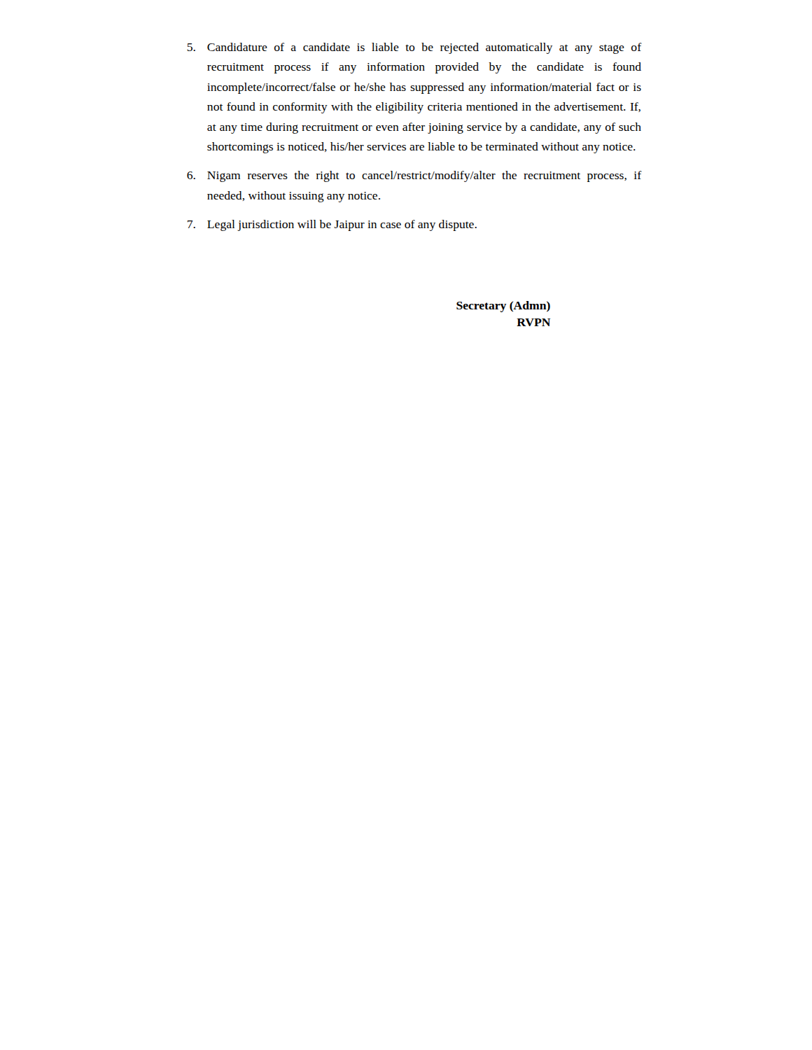Candidature of a candidate is liable to be rejected automatically at any stage of recruitment process if any information provided by the candidate is found incomplete/incorrect/false or he/she has suppressed any information/material fact or is not found in conformity with the eligibility criteria mentioned in the advertisement. If, at any time during recruitment or even after joining service by a candidate, any of such shortcomings is noticed, his/her services are liable to be terminated without any notice.
Nigam reserves the right to cancel/restrict/modify/alter the recruitment process, if needed, without issuing any notice.
Legal jurisdiction will be Jaipur in case of any dispute.
Secretary (Admn)
RVPN